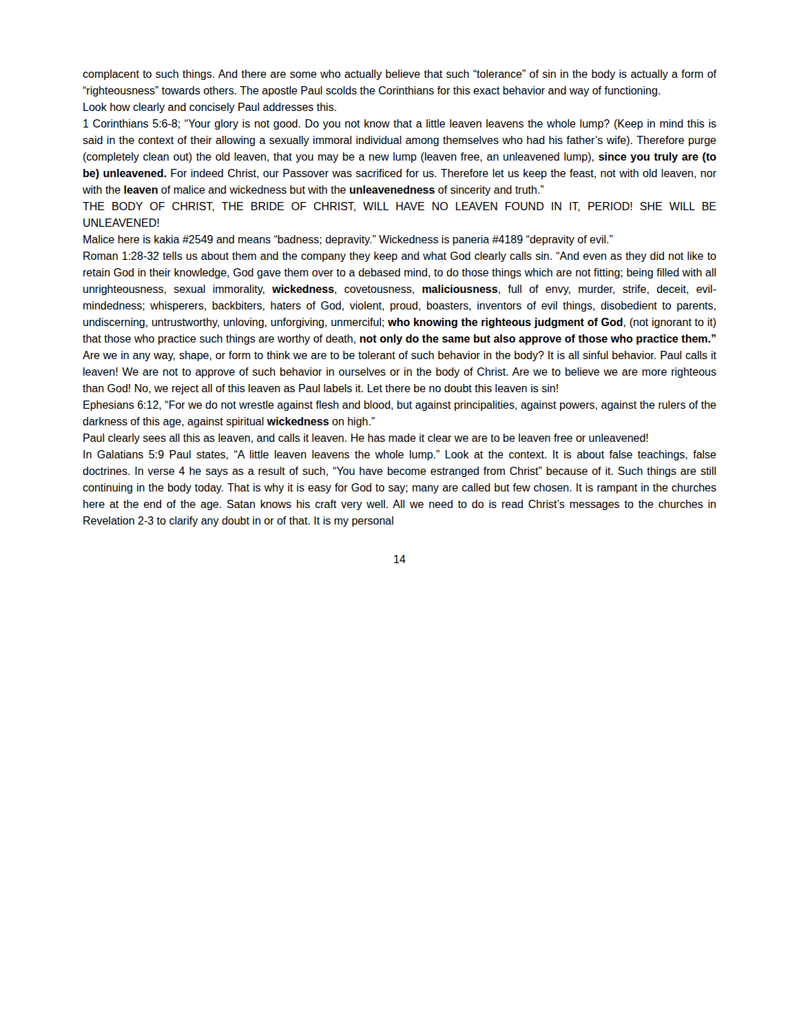complacent to such things. And there are some who actually believe that such “tolerance” of sin in the body is actually a form of “righteousness” towards others. The apostle Paul scolds the Corinthians for this exact behavior and way of functioning.
Look how clearly and concisely Paul addresses this.
1 Corinthians 5:6-8; “Your glory is not good. Do you not know that a little leaven leavens the whole lump? (Keep in mind this is said in the context of their allowing a sexually immoral individual among themselves who had his father’s wife). Therefore purge (completely clean out) the old leaven, that you may be a new lump (leaven free, an unleavened lump), since you truly are (to be) unleavened. For indeed Christ, our Passover was sacrificed for us. Therefore let us keep the feast, not with old leaven, nor with the leaven of malice and wickedness but with the unleavenedness of sincerity and truth.”
THE BODY OF CHRIST, THE BRIDE OF CHRIST, WILL HAVE NO LEAVEN FOUND IN IT, PERIOD! SHE WILL BE UNLEAVENED!
Malice here is kakia #2549 and means “badness; depravity.” Wickedness is paneria #4189 “depravity of evil.”
Roman 1:28-32 tells us about them and the company they keep and what God clearly calls sin. “And even as they did not like to retain God in their knowledge, God gave them over to a debased mind, to do those things which are not fitting; being filled with all unrighteousness, sexual immorality, wickedness, covetousness, maliciousness, full of envy, murder, strife, deceit, evil-mindedness; whisperers, backbiters, haters of God, violent, proud, boasters, inventors of evil things, disobedient to parents, undiscerning, untrustworthy, unloving, unforgiving, unmerciful; who knowing the righteous judgment of God, (not ignorant to it) that those who practice such things are worthy of death, not only do the same but also approve of those who practice them.” Are we in any way, shape, or form to think we are to be tolerant of such behavior in the body? It is all sinful behavior. Paul calls it leaven! We are not to approve of such behavior in ourselves or in the body of Christ. Are we to believe we are more righteous than God! No, we reject all of this leaven as Paul labels it. Let there be no doubt this leaven is sin!
Ephesians 6:12, “For we do not wrestle against flesh and blood, but against principalities, against powers, against the rulers of the darkness of this age, against spiritual wickedness on high.”
Paul clearly sees all this as leaven, and calls it leaven. He has made it clear we are to be leaven free or unleavened!
In Galatians 5:9 Paul states, “A little leaven leavens the whole lump.” Look at the context. It is about false teachings, false doctrines. In verse 4 he says as a result of such, “You have become estranged from Christ” because of it. Such things are still continuing in the body today. That is why it is easy for God to say; many are called but few chosen. It is rampant in the churches here at the end of the age. Satan knows his craft very well. All we need to do is read Christ’s messages to the churches in Revelation 2-3 to clarify any doubt in or of that. It is my personal
14